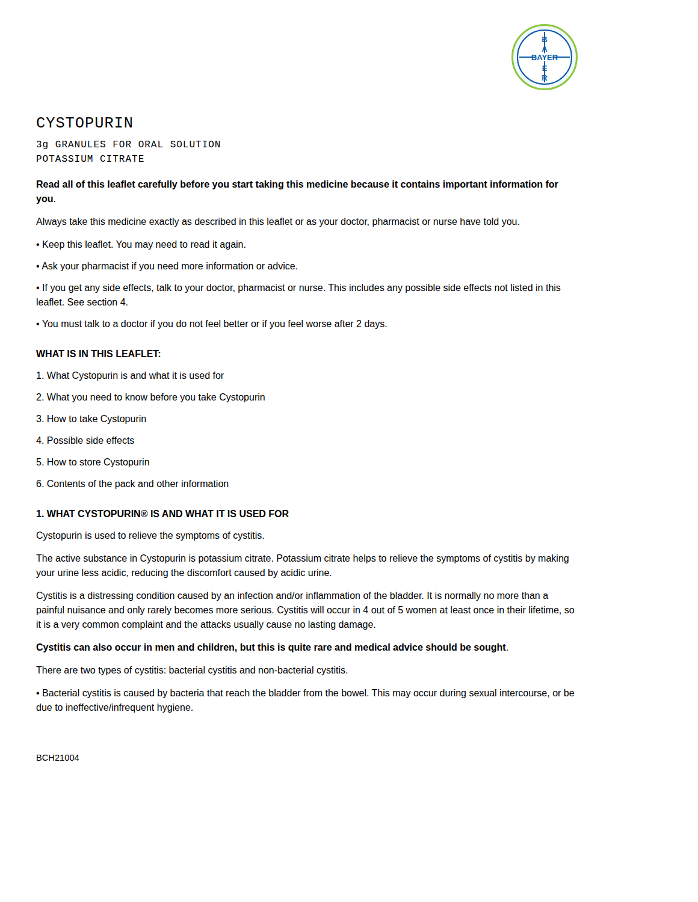B A BAYER E R
CYSTOPURIN
3g GRANULES FOR ORAL SOLUTION
POTASSIUM CITRATE
Read all of this leaflet carefully before you start taking this medicine because it contains important information for you.
Always take this medicine exactly as described in this leaflet or as your doctor, pharmacist or nurse have told you.
• Keep this leaflet. You may need to read it again.
• Ask your pharmacist if you need more information or advice.
• If you get any side effects, talk to your doctor, pharmacist or nurse. This includes any possible side effects not listed in this leaflet. See section 4.
• You must talk to a doctor if you do not feel better or if you feel worse after 2 days.
WHAT IS IN THIS LEAFLET:
1. What Cystopurin is and what it is used for
2. What you need to know before you take Cystopurin
3. How to take Cystopurin
4. Possible side effects
5. How to store Cystopurin
6. Contents of the pack and other information
1. WHAT CYSTOPURIN® IS AND WHAT IT IS USED FOR
Cystopurin is used to relieve the symptoms of cystitis.
The active substance in Cystopurin is potassium citrate. Potassium citrate helps to relieve the symptoms of cystitis by making your urine less acidic, reducing the discomfort caused by acidic urine.
Cystitis is a distressing condition caused by an infection and/or inflammation of the bladder. It is normally no more than a painful nuisance and only rarely becomes more serious. Cystitis will occur in 4 out of 5 women at least once in their lifetime, so it is a very common complaint and the attacks usually cause no lasting damage.
Cystitis can also occur in men and children, but this is quite rare and medical advice should be sought.
There are two types of cystitis: bacterial cystitis and non-bacterial cystitis.
• Bacterial cystitis is caused by bacteria that reach the bladder from the bowel. This may occur during sexual intercourse, or be due to ineffective/infrequent hygiene.
BCH21004